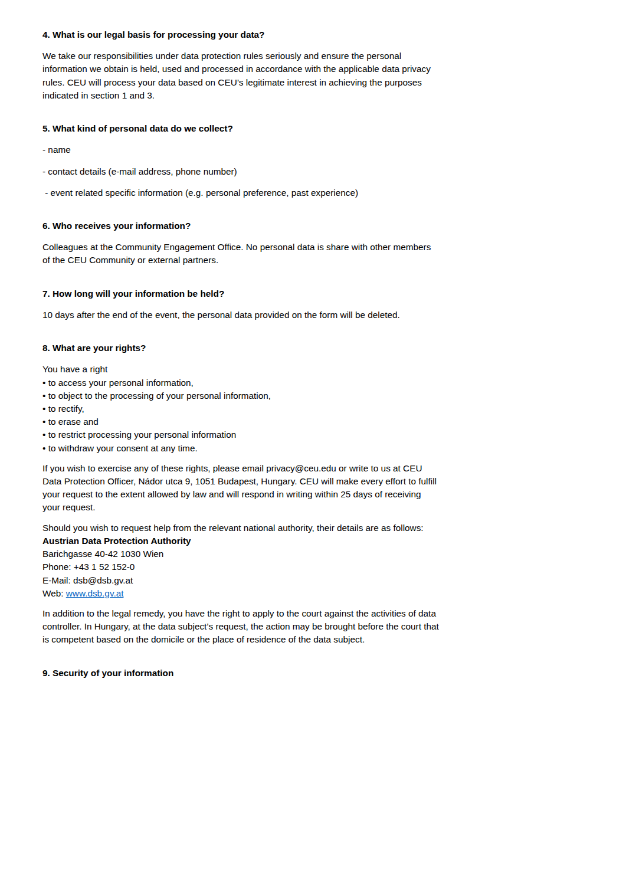4. What is our legal basis for processing your data?
We take our responsibilities under data protection rules seriously and ensure the personal information we obtain is held, used and processed in accordance with the applicable data privacy rules. CEU will process your data based on CEU’s legitimate interest in achieving the purposes indicated in section 1 and 3.
5. What kind of personal data do we collect?
- name
- contact details (e-mail address, phone number)
- event related specific information (e.g. personal preference, past experience)
6. Who receives your information?
Colleagues at the Community Engagement Office. No personal data is share with other members of the CEU Community or external partners.
7. How long will your information be held?
10 days after the end of the event, the personal data provided on the form will be deleted.
8. What are your rights?
You have a right
• to access your personal information,
• to object to the processing of your personal information,
• to rectify,
• to erase and
• to restrict processing your personal information
• to withdraw your consent at any time.
If you wish to exercise any of these rights, please email privacy@ceu.edu or write to us at CEU Data Protection Officer, Nádor utca 9, 1051 Budapest, Hungary. CEU will make every effort to fulfill your request to the extent allowed by law and will respond in writing within 25 days of receiving your request.
Should you wish to request help from the relevant national authority, their details are as follows:
Austrian Data Protection Authority
Barichgasse 40-42 1030 Wien
Phone: +43 1 52 152-0
E-Mail: dsb@dsb.gv.at
Web: www.dsb.gv.at
In addition to the legal remedy, you have the right to apply to the court against the activities of data controller. In Hungary, at the data subject’s request, the action may be brought before the court that is competent based on the domicile or the place of residence of the data subject.
9. Security of your information